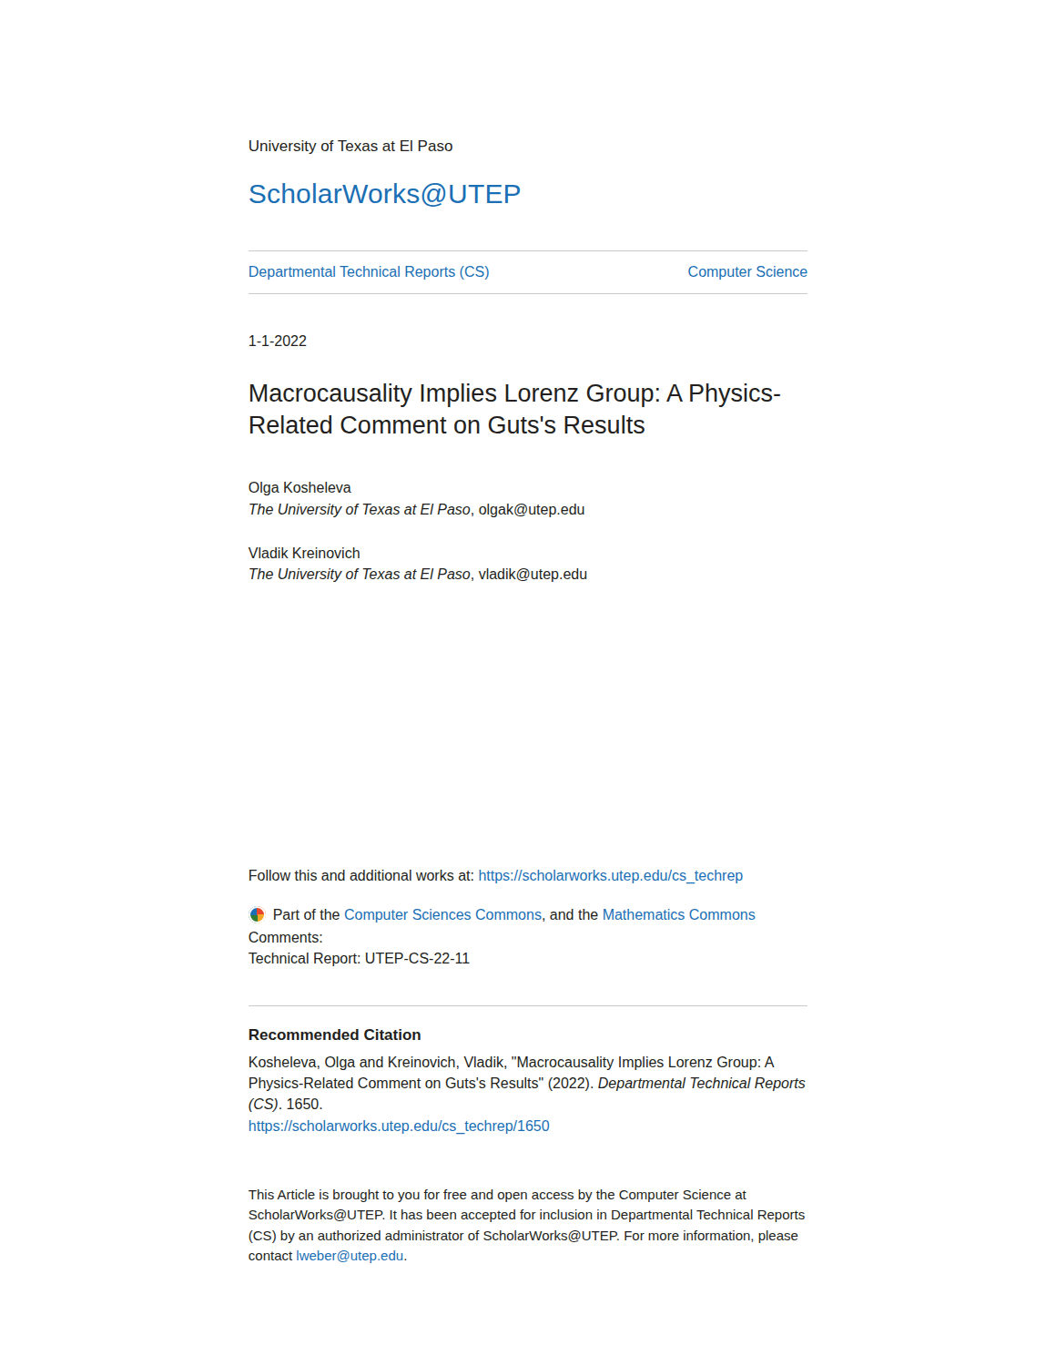University of Texas at El Paso
ScholarWorks@UTEP
Departmental Technical Reports (CS)
Computer Science
1-1-2022
Macrocausality Implies Lorenz Group: A Physics-Related Comment on Guts's Results
Olga Kosheleva The University of Texas at El Paso, olgak@utep.edu
Vladik Kreinovich The University of Texas at El Paso, vladik@utep.edu
Follow this and additional works at: https://scholarworks.utep.edu/cs_techrep
Part of the Computer Sciences Commons, and the Mathematics Commons
Comments: Technical Report: UTEP-CS-22-11
Recommended Citation
Kosheleva, Olga and Kreinovich, Vladik, "Macrocausality Implies Lorenz Group: A Physics-Related Comment on Guts's Results" (2022). Departmental Technical Reports (CS). 1650.
https://scholarworks.utep.edu/cs_techrep/1650
This Article is brought to you for free and open access by the Computer Science at ScholarWorks@UTEP. It has been accepted for inclusion in Departmental Technical Reports (CS) by an authorized administrator of ScholarWorks@UTEP. For more information, please contact lweber@utep.edu.